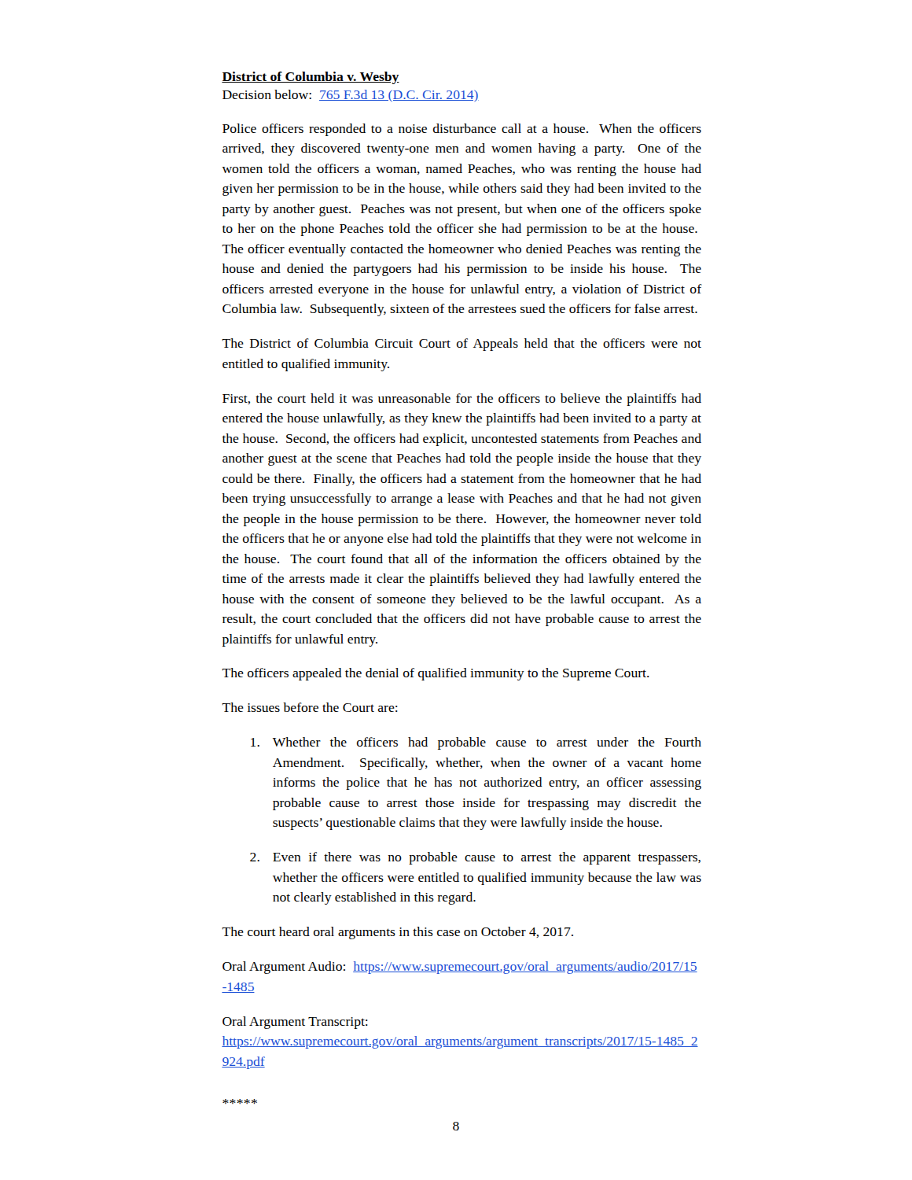District of Columbia v. Wesby
Decision below: 765 F.3d 13 (D.C. Cir. 2014)
Police officers responded to a noise disturbance call at a house. When the officers arrived, they discovered twenty-one men and women having a party. One of the women told the officers a woman, named Peaches, who was renting the house had given her permission to be in the house, while others said they had been invited to the party by another guest. Peaches was not present, but when one of the officers spoke to her on the phone Peaches told the officer she had permission to be at the house. The officer eventually contacted the homeowner who denied Peaches was renting the house and denied the partygoers had his permission to be inside his house. The officers arrested everyone in the house for unlawful entry, a violation of District of Columbia law. Subsequently, sixteen of the arrestees sued the officers for false arrest.
The District of Columbia Circuit Court of Appeals held that the officers were not entitled to qualified immunity.
First, the court held it was unreasonable for the officers to believe the plaintiffs had entered the house unlawfully, as they knew the plaintiffs had been invited to a party at the house. Second, the officers had explicit, uncontested statements from Peaches and another guest at the scene that Peaches had told the people inside the house that they could be there. Finally, the officers had a statement from the homeowner that he had been trying unsuccessfully to arrange a lease with Peaches and that he had not given the people in the house permission to be there. However, the homeowner never told the officers that he or anyone else had told the plaintiffs that they were not welcome in the house. The court found that all of the information the officers obtained by the time of the arrests made it clear the plaintiffs believed they had lawfully entered the house with the consent of someone they believed to be the lawful occupant. As a result, the court concluded that the officers did not have probable cause to arrest the plaintiffs for unlawful entry.
The officers appealed the denial of qualified immunity to the Supreme Court.
The issues before the Court are:
Whether the officers had probable cause to arrest under the Fourth Amendment. Specifically, whether, when the owner of a vacant home informs the police that he has not authorized entry, an officer assessing probable cause to arrest those inside for trespassing may discredit the suspects’ questionable claims that they were lawfully inside the house.
Even if there was no probable cause to arrest the apparent trespassers, whether the officers were entitled to qualified immunity because the law was not clearly established in this regard.
The court heard oral arguments in this case on October 4, 2017.
Oral Argument Audio: https://www.supremecourt.gov/oral_arguments/audio/2017/15-1485
Oral Argument Transcript:
https://www.supremecourt.gov/oral_arguments/argument_transcripts/2017/15-1485_2924.pdf
*****
8